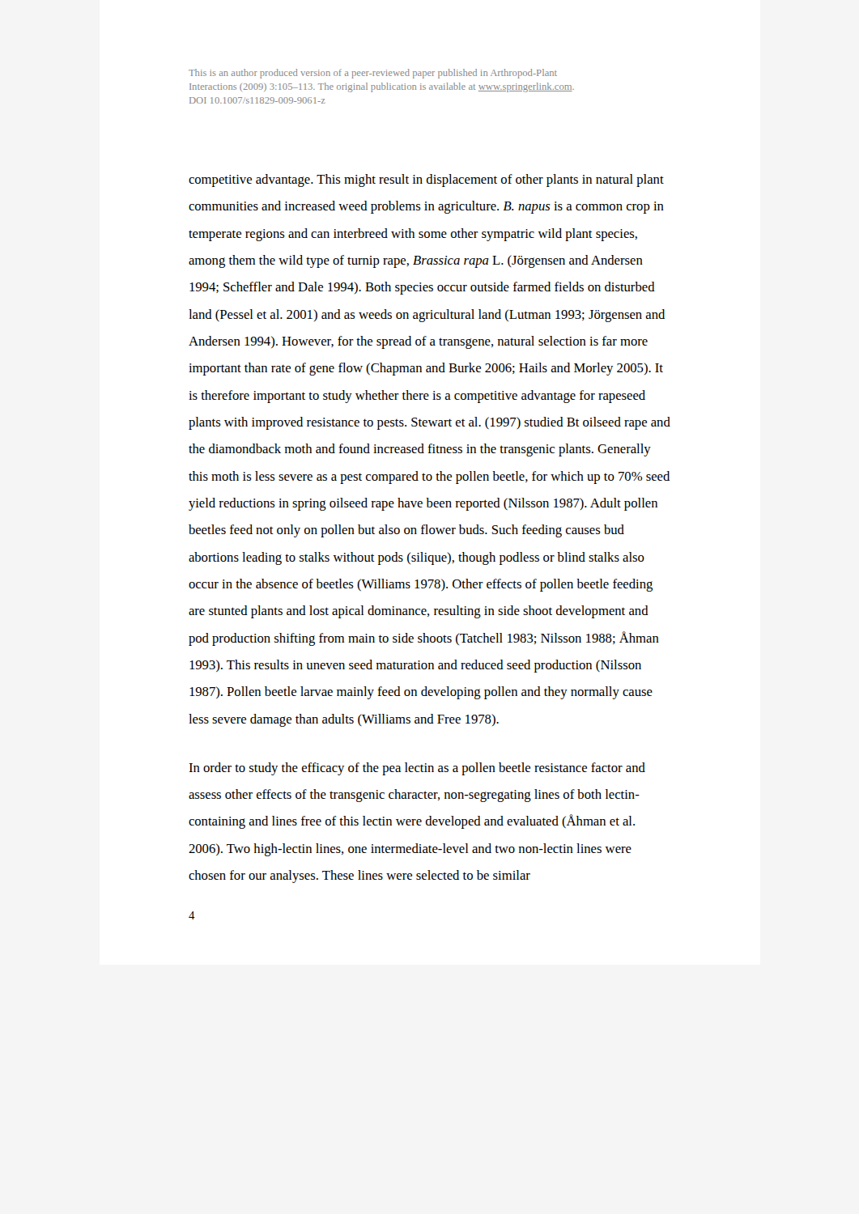This is an author produced version of a peer-reviewed paper published in Arthropod-Plant
Interactions (2009) 3:105–113. The original publication is available at www.springerlink.com.
DOI 10.1007/s11829-009-9061-z
competitive advantage. This might result in displacement of other plants in natural plant communities and increased weed problems in agriculture. B. napus is a common crop in temperate regions and can interbreed with some other sympatric wild plant species, among them the wild type of turnip rape, Brassica rapa L. (Jörgensen and Andersen 1994; Scheffler and Dale 1994). Both species occur outside farmed fields on disturbed land (Pessel et al. 2001) and as weeds on agricultural land (Lutman 1993; Jörgensen and Andersen 1994). However, for the spread of a transgene, natural selection is far more important than rate of gene flow (Chapman and Burke 2006; Hails and Morley 2005). It is therefore important to study whether there is a competitive advantage for rapeseed plants with improved resistance to pests. Stewart et al. (1997) studied Bt oilseed rape and the diamondback moth and found increased fitness in the transgenic plants. Generally this moth is less severe as a pest compared to the pollen beetle, for which up to 70% seed yield reductions in spring oilseed rape have been reported (Nilsson 1987). Adult pollen beetles feed not only on pollen but also on flower buds. Such feeding causes bud abortions leading to stalks without pods (silique), though podless or blind stalks also occur in the absence of beetles (Williams 1978). Other effects of pollen beetle feeding are stunted plants and lost apical dominance, resulting in side shoot development and pod production shifting from main to side shoots (Tatchell 1983; Nilsson 1988; Åhman 1993). This results in uneven seed maturation and reduced seed production (Nilsson 1987). Pollen beetle larvae mainly feed on developing pollen and they normally cause less severe damage than adults (Williams and Free 1978).
In order to study the efficacy of the pea lectin as a pollen beetle resistance factor and assess other effects of the transgenic character, non-segregating lines of both lectin-containing and lines free of this lectin were developed and evaluated (Åhman et al. 2006). Two high-lectin lines, one intermediate-level and two non-lectin lines were chosen for our analyses. These lines were selected to be similar
4